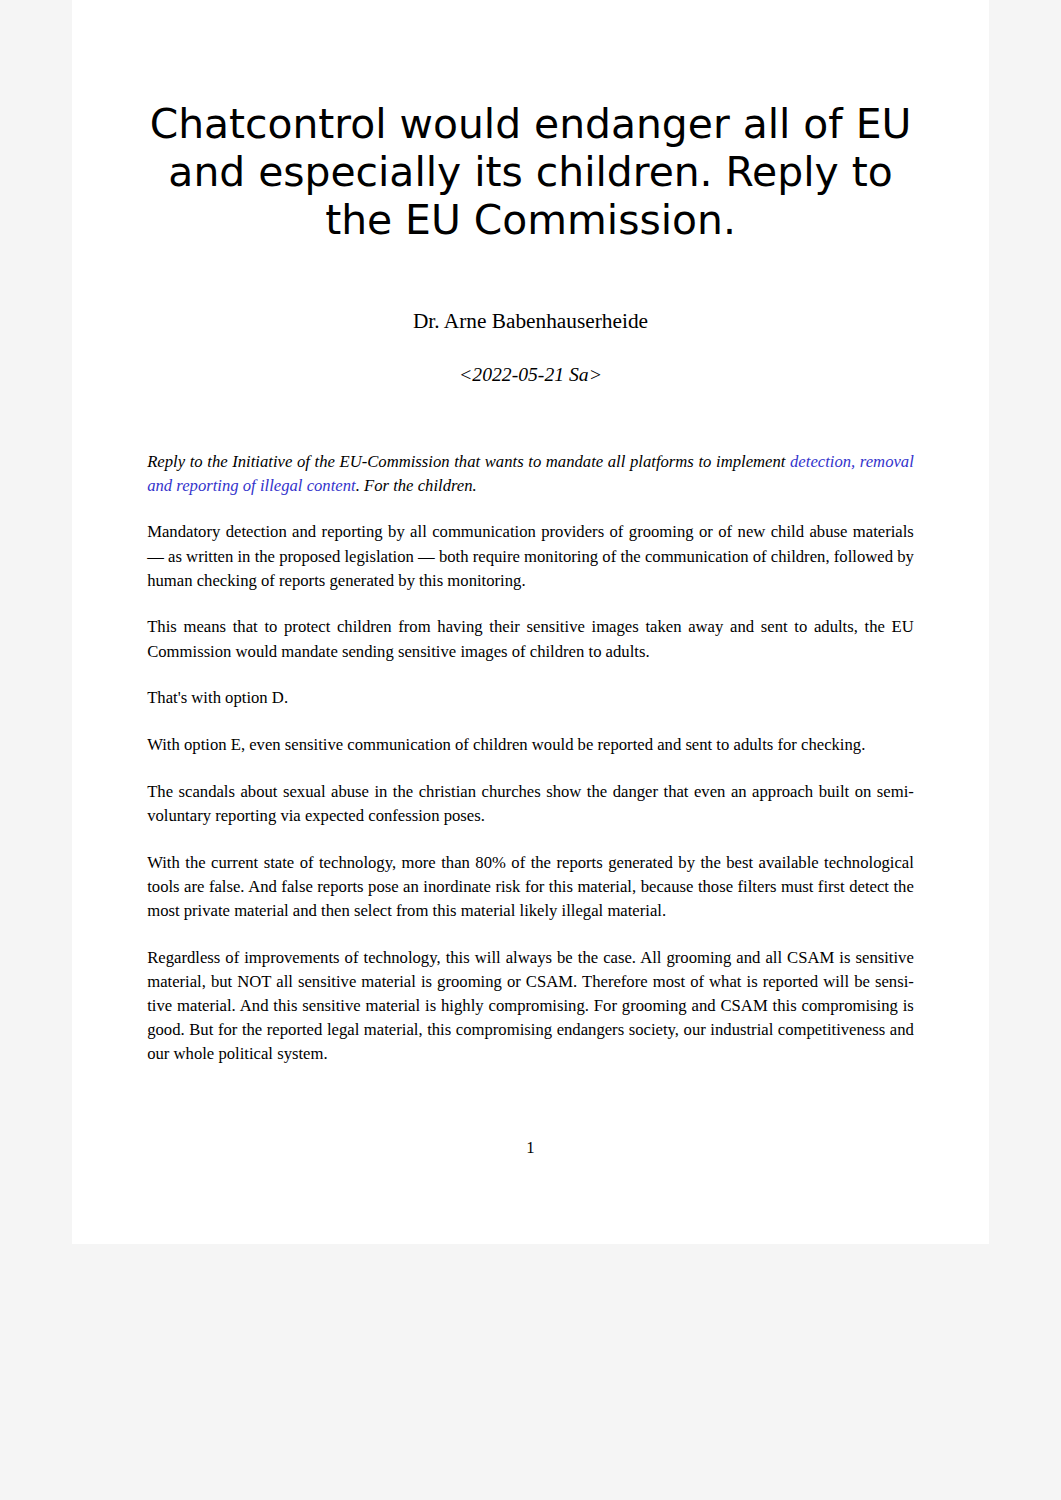Chatcontrol would endanger all of EU and especially its children. Reply to the EU Commission.
Dr. Arne Babenhauserheide
<2022-05-21 Sa>
Reply to the Initiative of the EU-Commission that wants to mandate all platforms to implement detection, removal and reporting of illegal content. For the children.
Mandatory detection and reporting by all communication providers of grooming or of new child abuse materials — as written in the proposed legislation — both require monitoring of the communication of children, followed by human checking of reports generated by this monitoring.
This means that to protect children from having their sensitive images taken away and sent to adults, the EU Commission would mandate sending sensitive images of children to adults.
That's with option D.
With option E, even sensitive communication of children would be reported and sent to adults for checking.
The scandals about sexual abuse in the christian churches show the danger that even an approach built on semi-voluntary reporting via expected confession poses.
With the current state of technology, more than 80% of the reports generated by the best available technological tools are false. And false reports pose an inordinate risk for this material, because those filters must first detect the most private material and then select from this material likely illegal material.
Regardless of improvements of technology, this will always be the case. All grooming and all CSAM is sensitive material, but NOT all sensitive material is grooming or CSAM. Therefore most of what is reported will be sensitive material. And this sensitive material is highly compromising. For grooming and CSAM this compromising is good. But for the reported legal material, this compromising endangers society, our industrial competitiveness and our whole political system.
1